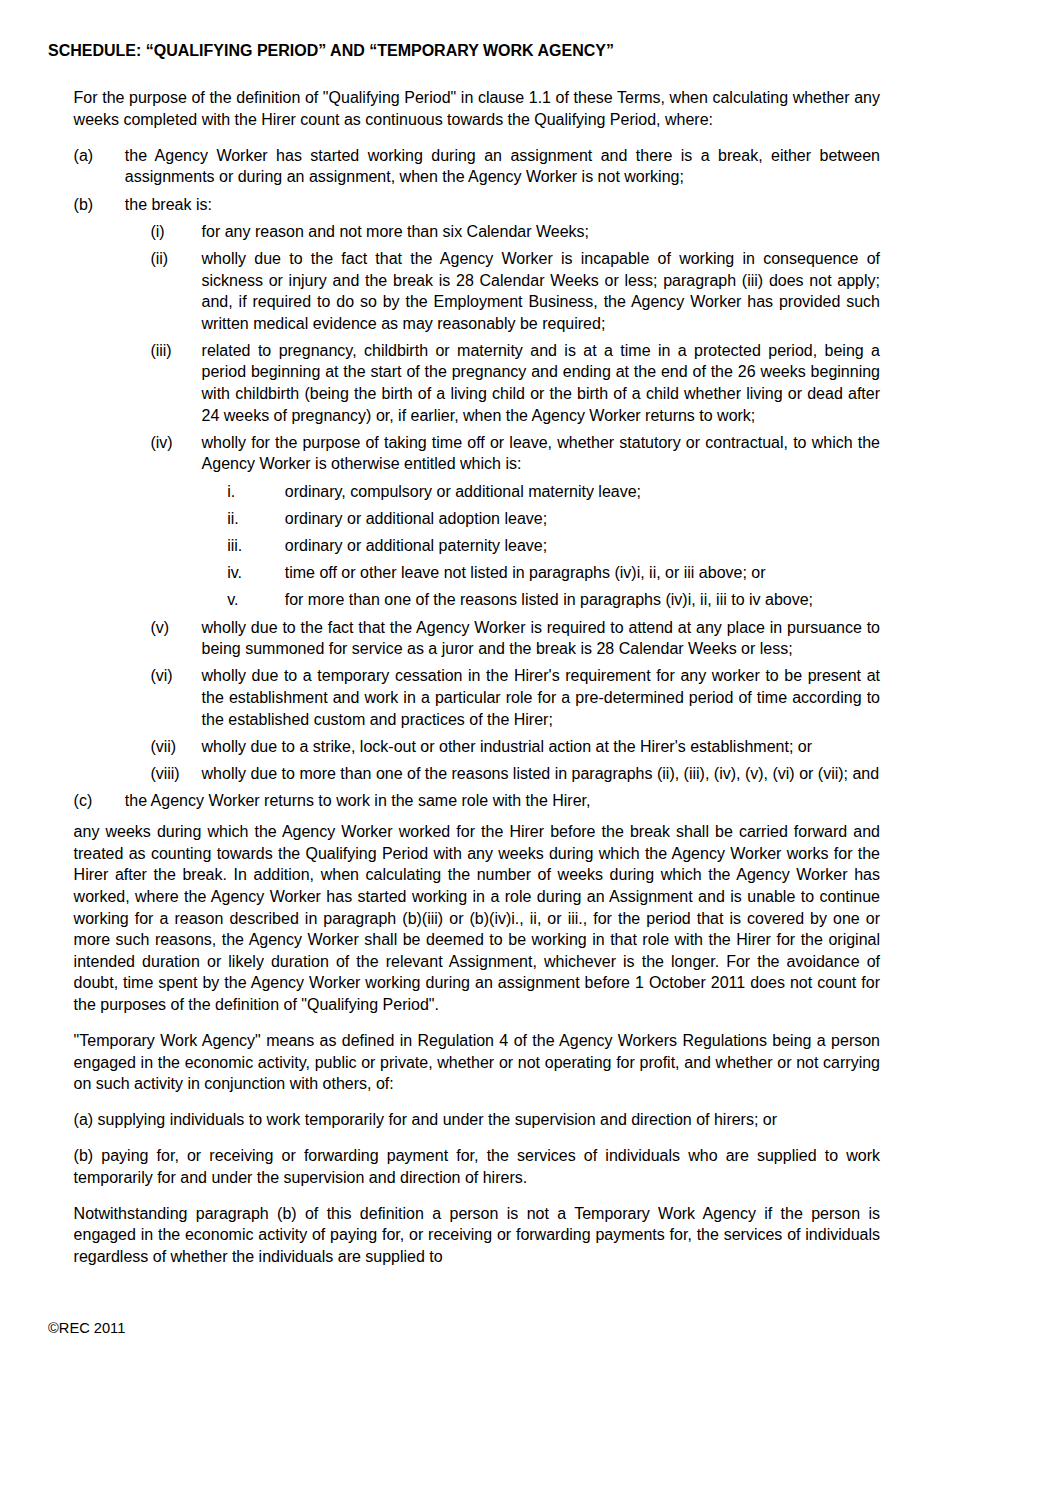SCHEDULE: “QUALIFYING PERIOD” AND “TEMPORARY WORK AGENCY”
For the purpose of the definition of "Qualifying Period" in clause 1.1 of these Terms, when calculating whether any weeks completed with the Hirer count as continuous towards the Qualifying Period, where:
(a) the Agency Worker has started working during an assignment and there is a break, either between assignments or during an assignment, when the Agency Worker is not working;
(b) the break is:
(i) for any reason and not more than six Calendar Weeks;
(ii) wholly due to the fact that the Agency Worker is incapable of working in consequence of sickness or injury and the break is 28 Calendar Weeks or less; paragraph (iii) does not apply; and, if required to do so by the Employment Business, the Agency Worker has provided such written medical evidence as may reasonably be required;
(iii) related to pregnancy, childbirth or maternity and is at a time in a protected period, being a period beginning at the start of the pregnancy and ending at the end of the 26 weeks beginning with childbirth (being the birth of a living child or the birth of a child whether living or dead after 24 weeks of pregnancy) or, if earlier, when the Agency Worker returns to work;
(iv) wholly for the purpose of taking time off or leave, whether statutory or contractual, to which the Agency Worker is otherwise entitled which is:
i. ordinary, compulsory or additional maternity leave;
ii. ordinary or additional adoption leave;
iii. ordinary or additional paternity leave;
iv. time off or other leave not listed in paragraphs (iv)i, ii, or iii above; or
v. for more than one of the reasons listed in paragraphs (iv)i, ii, iii to iv above;
(v) wholly due to the fact that the Agency Worker is required to attend at any place in pursuance to being summoned for service as a juror and the break is 28 Calendar Weeks or less;
(vi) wholly due to a temporary cessation in the Hirer's requirement for any worker to be present at the establishment and work in a particular role for a pre-determined period of time according to the established custom and practices of the Hirer;
(vii) wholly due to a strike, lock-out or other industrial action at the Hirer's establishment; or
(viii) wholly due to more than one of the reasons listed in paragraphs (ii), (iii), (iv), (v), (vi) or (vii); and
(c) the Agency Worker returns to work in the same role with the Hirer,
any weeks during which the Agency Worker worked for the Hirer before the break shall be carried forward and treated as counting towards the Qualifying Period with any weeks during which the Agency Worker works for the Hirer after the break. In addition, when calculating the number of weeks during which the Agency Worker has worked, where the Agency Worker has started working in a role during an Assignment and is unable to continue working for a reason described in paragraph (b)(iii) or (b)(iv)i., ii, or iii., for the period that is covered by one or more such reasons, the Agency Worker shall be deemed to be working in that role with the Hirer for the original intended duration or likely duration of the relevant Assignment, whichever is the longer. For the avoidance of doubt, time spent by the Agency Worker working during an assignment before 1 October 2011 does not count for the purposes of the definition of "Qualifying Period".
"Temporary Work Agency" means as defined in Regulation 4 of the Agency Workers Regulations being a person engaged in the economic activity, public or private, whether or not operating for profit, and whether or not carrying on such activity in conjunction with others, of:
(a) supplying individuals to work temporarily for and under the supervision and direction of hirers; or
(b) paying for, or receiving or forwarding payment for, the services of individuals who are supplied to work temporarily for and under the supervision and direction of hirers.
Notwithstanding paragraph (b) of this definition a person is not a Temporary Work Agency if the person is engaged in the economic activity of paying for, or receiving or forwarding payments for, the services of individuals regardless of whether the individuals are supplied to
©REC 2011